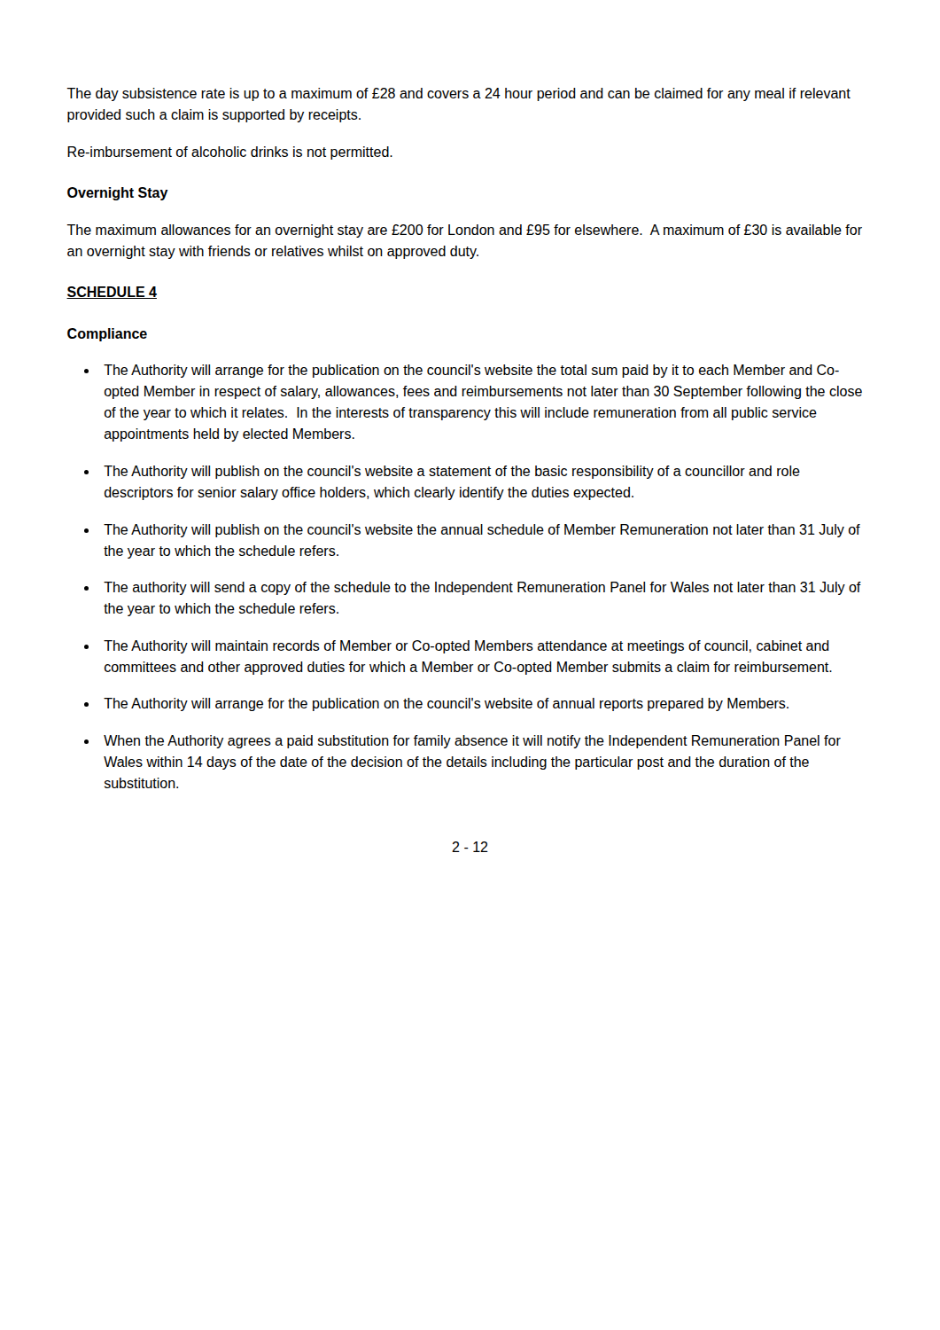The day subsistence rate is up to a maximum of £28 and covers a 24 hour period and can be claimed for any meal if relevant provided such a claim is supported by receipts.
Re-imbursement of alcoholic drinks is not permitted.
Overnight Stay
The maximum allowances for an overnight stay are £200 for London and £95 for elsewhere. A maximum of £30 is available for an overnight stay with friends or relatives whilst on approved duty.
SCHEDULE 4
Compliance
The Authority will arrange for the publication on the council's website the total sum paid by it to each Member and Co-opted Member in respect of salary, allowances, fees and reimbursements not later than 30 September following the close of the year to which it relates. In the interests of transparency this will include remuneration from all public service appointments held by elected Members.
The Authority will publish on the council's website a statement of the basic responsibility of a councillor and role descriptors for senior salary office holders, which clearly identify the duties expected.
The Authority will publish on the council's website the annual schedule of Member Remuneration not later than 31 July of the year to which the schedule refers.
The authority will send a copy of the schedule to the Independent Remuneration Panel for Wales not later than 31 July of the year to which the schedule refers.
The Authority will maintain records of Member or Co-opted Members attendance at meetings of council, cabinet and committees and other approved duties for which a Member or Co-opted Member submits a claim for reimbursement.
The Authority will arrange for the publication on the council's website of annual reports prepared by Members.
When the Authority agrees a paid substitution for family absence it will notify the Independent Remuneration Panel for Wales within 14 days of the date of the decision of the details including the particular post and the duration of the substitution.
2 - 12